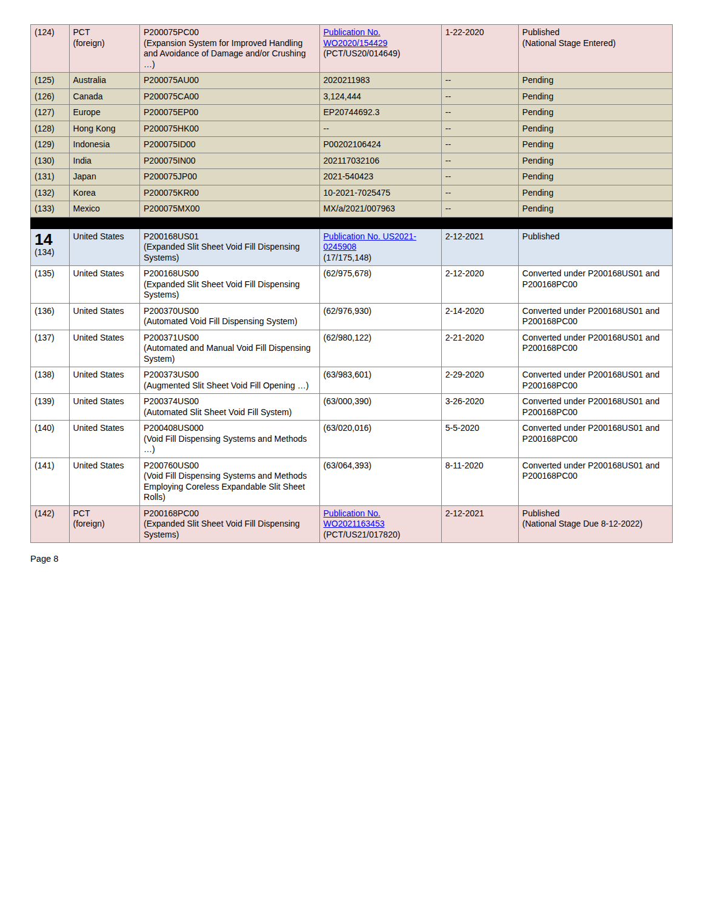| (124) | PCT (foreign) | P200075PC00 (Expansion System for Improved Handling and Avoidance of Damage and/or Crushing …) | Publication No. WO2020/154429 (PCT/US20/014649) | 1-22-2020 | Published (National Stage Entered) |
| (125) | Australia | P200075AU00 | 2020211983 | -- | Pending |
| (126) | Canada | P200075CA00 | 3,124,444 | -- | Pending |
| (127) | Europe | P200075EP00 | EP20744692.3 | -- | Pending |
| (128) | Hong Kong | P200075HK00 | -- | -- | Pending |
| (129) | Indonesia | P200075ID00 | P00202106424 | -- | Pending |
| (130) | India | P200075IN00 | 202117032106 | -- | Pending |
| (131) | Japan | P200075JP00 | 2021-540423 | -- | Pending |
| (132) | Korea | P200075KR00 | 10-2021-7025475 | -- | Pending |
| (133) | Mexico | P200075MX00 | MX/a/2021/007963 | -- | Pending |
| 14 (134) | United States | P200168US01 (Expanded Slit Sheet Void Fill Dispensing Systems) | Publication No. US2021-0245908 (17/175,148) | 2-12-2021 | Published |
| (135) | United States | P200168US00 (Expanded Slit Sheet Void Fill Dispensing Systems) | (62/975,678) | 2-12-2020 | Converted under P200168US01 and P200168PC00 |
| (136) | United States | P200370US00 (Automated Void Fill Dispensing System) | (62/976,930) | 2-14-2020 | Converted under P200168US01 and P200168PC00 |
| (137) | United States | P200371US00 (Automated and Manual Void Fill Dispensing System) | (62/980,122) | 2-21-2020 | Converted under P200168US01 and P200168PC00 |
| (138) | United States | P200373US00 (Augmented Slit Sheet Void Fill Opening …) | (63/983,601) | 2-29-2020 | Converted under P200168US01 and P200168PC00 |
| (139) | United States | P200374US00 (Automated Slit Sheet Void Fill System) | (63/000,390) | 3-26-2020 | Converted under P200168US01 and P200168PC00 |
| (140) | United States | P200408US000 (Void Fill Dispensing Systems and Methods …) | (63/020,016) | 5-5-2020 | Converted under P200168US01 and P200168PC00 |
| (141) | United States | P200760US00 (Void Fill Dispensing Systems and Methods Employing Coreless Expandable Slit Sheet Rolls) | (63/064,393) | 8-11-2020 | Converted under P200168US01 and P200168PC00 |
| (142) | PCT (foreign) | P200168PC00 (Expanded Slit Sheet Void Fill Dispensing Systems) | Publication No. WO2021163453 (PCT/US21/017820) | 2-12-2021 | Published (National Stage Due 8-12-2022) |
Page 8